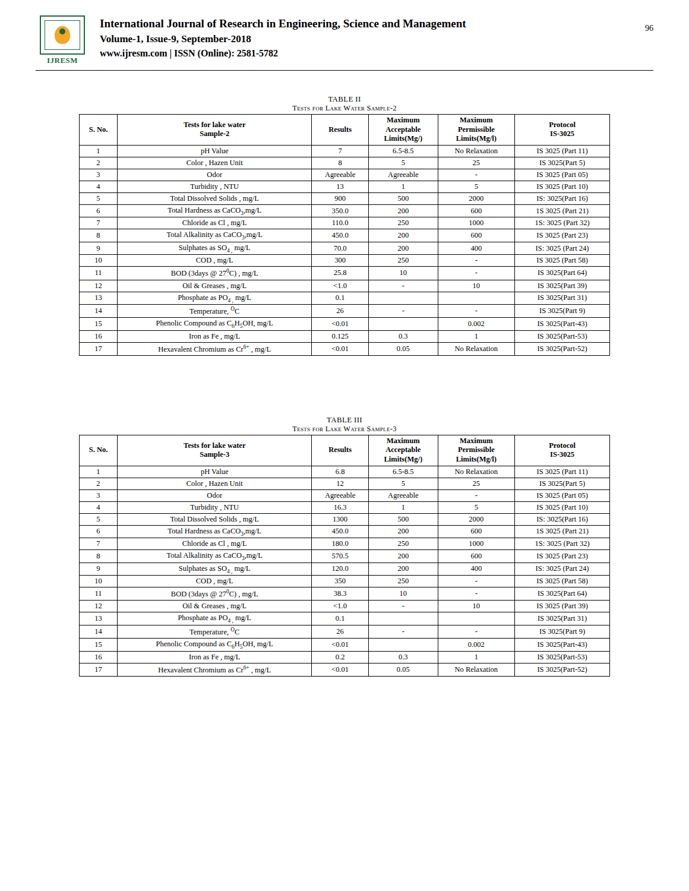96
IJRESM
International Journal of Research in Engineering, Science and Management
Volume-1, Issue-9, September-2018
www.ijresm.com | ISSN (Online): 2581-5782
TABLE II Tests for Lake Water Sample-2
| S. No. | Tests for lake water Sample-2 | Results | Maximum Acceptable Limits(Mg/) | Maximum Permissible Limits(Mg/l) | Protocol IS-3025 |
| --- | --- | --- | --- | --- | --- |
| 1 | pH Value | 7 | 6.5-8.5 | No Relaxation | IS 3025 (Part 11) |
| 2 | Color , Hazen Unit | 8 | 5 | 25 | IS 3025(Part 5) |
| 3 | Odor | Agreeable | Agreeable | - | IS 3025 (Part 05) |
| 4 | Turbidity , NTU | 13 | 1 | 5 | IS 3025 (Part 10) |
| 5 | Total Dissolved Solids , mg/L | 900 | 500 | 2000 | IS: 3025(Part 16) |
| 6 | Total Hardness as CaCO 3 ,mg/L | 350.0 | 200 | 600 | 1S 3025 (Part 21) |
| 7 | Chloride as Cl , mg/L | 110.0 | 250 | 1000 | 1S: 3025 (Part 32) |
| 8 | Total Alkalinity as CaCO 3 ,mg/L | 450.0 | 200 | 600 | IS 3025 (Part 23) |
| 9 | Sulphates as SO 4 , mg/L | 70.0 | 200 | 400 | IS: 3025 (Part 24) |
| 10 | COD , mg/L | 300 | 250 | - | IS 3025 (Part 58) |
| 11 | BOD (3days @ 27 0 C) , mg/L | 25.8 | 10 | - | IS 3025(Part 64) |
| 12 | Oil & Greases , mg/L | <1.0 | - | 10 | IS 3025(Part 39) |
| 13 | Phosphate as PO 4 , mg/L | 0.1 | | | IS 3025(Part 31) |
| 14 | Temperature, O C | 26 | - | - | IS 3025(Part 9) |
| 15 | Phenolic Compound as C 6 H 5 OH, mg/L | <0.01 | | 0.002 | IS 3025(Part-43) |
| 16 | Iron as Fe , mg/L | 0.125 | 0.3 | 1 | IS 3025(Part-53) |
| 17 | Hexavalent Chromium as Cr 6+ , mg/L | <0.01 | 0.05 | No Relaxation | IS 3025(Part-52) |
TABLE III Tests for Lake Water Sample-3
| S. No. | Tests for lake water Sample-3 | Results | Maximum Acceptable Limits(Mg/) | Maximum Permissible Limits(Mg/l) | Protocol IS-3025 |
| --- | --- | --- | --- | --- | --- |
| 1 | pH Value | 6.8 | 6.5-8.5 | No Relaxation | IS 3025 (Part 11) |
| 2 | Color , Hazen Unit | 12 | 5 | 25 | IS 3025(Part 5) |
| 3 | Odor | Agreeable | Agreeable | - | IS 3025 (Part 05) |
| 4 | Turbidity , NTU | 16.3 | 1 | 5 | IS 3025 (Part 10) |
| 5 | Total Dissolved Solids , mg/L | 1300 | 500 | 2000 | IS: 3025(Part 16) |
| 6 | Total Hardness as CaCO 3 ,mg/L | 450.0 | 200 | 600 | 1S 3025 (Part 21) |
| 7 | Chloride as Cl , mg/L | 180.0 | 250 | 1000 | 1S: 3025 (Part 32) |
| 8 | Total Alkalinity as CaCO 3 ,mg/L | 570.5 | 200 | 600 | IS 3025 (Part 23) |
| 9 | Sulphates as SO 4 , mg/L | 120.0 | 200 | 400 | IS: 3025 (Part 24) |
| 10 | COD , mg/L | 350 | 250 | - | IS 3025 (Part 58) |
| 11 | BOD (3days @ 27 0 C) , mg/L | 38.3 | 10 | - | IS 3025(Part 64) |
| 12 | Oil & Greases , mg/L | <1.0 | - | 10 | IS 3025 (Part 39) |
| 13 | Phosphate as PO 4 , mg/L | 0.1 | | | IS 3025(Part 31) |
| 14 | Temperature, O C | 26 | - | - | IS 3025(Part 9) |
| 15 | Phenolic Compound as C 6 H 5 OH, mg/L | <0.01 | | 0.002 | IS 3025(Part-43) |
| 16 | Iron as Fe , mg/L | 0.2 | 0.3 | 1 | IS 3025(Part-53) |
| 17 | Hexavalent Chromium as Cr 6+ , mg/L | <0.01 | 0.05 | No Relaxation | IS 3025(Part-52) |